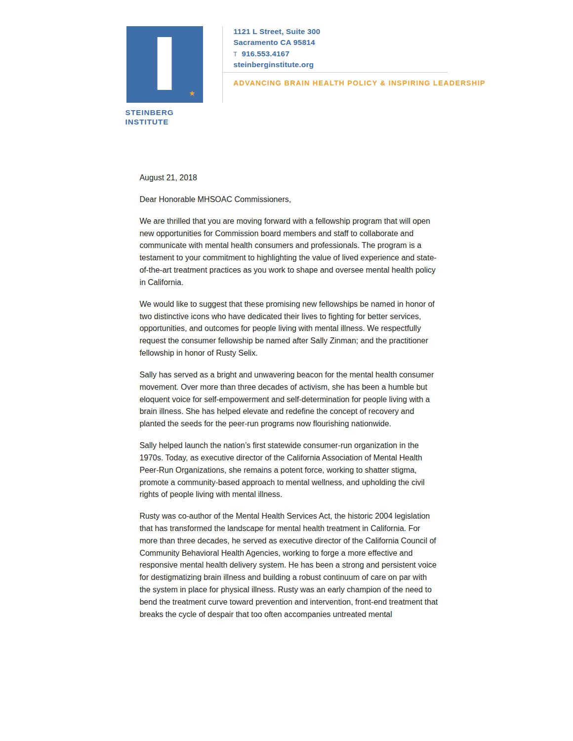★
STEINBERG
INSTITUTE
1121 L Street, Suite 300
Sacramento CA 95814
T 916.553.4167
steinberginstitute.org
ADVANCING BRAIN HEALTH POLICY & INSPIRING LEADERSHIP
August 21, 2018
Dear Honorable MHSOAC Commissioners,
We are thrilled that you are moving forward with a fellowship program that will open new opportunities for Commission board members and staff to collaborate and communicate with mental health consumers and professionals. The program is a testament to your commitment to highlighting the value of lived experience and state-of-the-art treatment practices as you work to shape and oversee mental health policy in California.
We would like to suggest that these promising new fellowships be named in honor of two distinctive icons who have dedicated their lives to fighting for better services, opportunities, and outcomes for people living with mental illness. We respectfully request the consumer fellowship be named after Sally Zinman; and the practitioner fellowship in honor of Rusty Selix.
Sally has served as a bright and unwavering beacon for the mental health consumer movement. Over more than three decades of activism, she has been a humble but eloquent voice for self-empowerment and self-determination for people living with a brain illness. She has helped elevate and redefine the concept of recovery and planted the seeds for the peer-run programs now flourishing nationwide.
Sally helped launch the nation’s first statewide consumer-run organization in the 1970s. Today, as executive director of the California Association of Mental Health Peer-Run Organizations, she remains a potent force, working to shatter stigma, promote a community-based approach to mental wellness, and upholding the civil rights of people living with mental illness.
Rusty was co-author of the Mental Health Services Act, the historic 2004 legislation that has transformed the landscape for mental health treatment in California. For more than three decades, he served as executive director of the California Council of Community Behavioral Health Agencies, working to forge a more effective and responsive mental health delivery system. He has been a strong and persistent voice for destigmatizing brain illness and building a robust continuum of care on par with the system in place for physical illness. Rusty was an early champion of the need to bend the treatment curve toward prevention and intervention, front-end treatment that breaks the cycle of despair that too often accompanies untreated mental